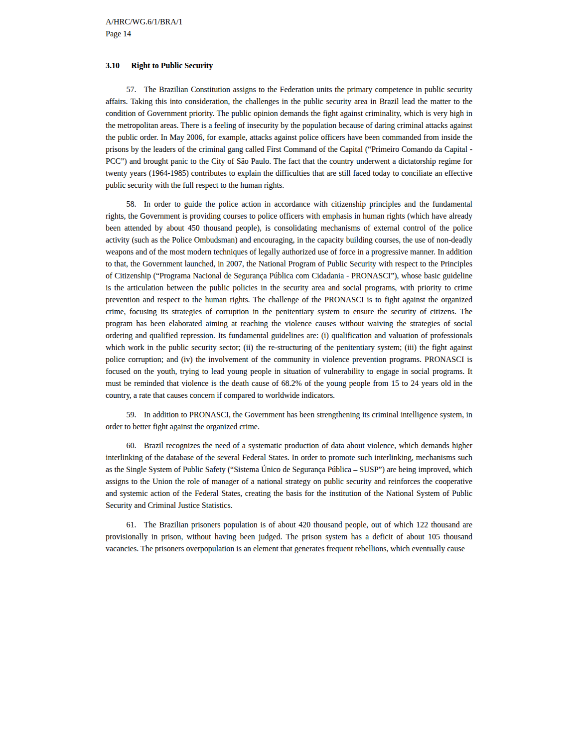A/HRC/WG.6/1/BRA/1
Page 14
3.10 Right to Public Security
57. The Brazilian Constitution assigns to the Federation units the primary competence in public security affairs. Taking this into consideration, the challenges in the public security area in Brazil lead the matter to the condition of Government priority. The public opinion demands the fight against criminality, which is very high in the metropolitan areas. There is a feeling of insecurity by the population because of daring criminal attacks against the public order. In May 2006, for example, attacks against police officers have been commanded from inside the prisons by the leaders of the criminal gang called First Command of the Capital (“Primeiro Comando da Capital - PCC”) and brought panic to the City of São Paulo. The fact that the country underwent a dictatorship regime for twenty years (1964-1985) contributes to explain the difficulties that are still faced today to conciliate an effective public security with the full respect to the human rights.
58. In order to guide the police action in accordance with citizenship principles and the fundamental rights, the Government is providing courses to police officers with emphasis in human rights (which have already been attended by about 450 thousand people), is consolidating mechanisms of external control of the police activity (such as the Police Ombudsman) and encouraging, in the capacity building courses, the use of non-deadly weapons and of the most modern techniques of legally authorized use of force in a progressive manner. In addition to that, the Government launched, in 2007, the National Program of Public Security with respect to the Principles of Citizenship (“Programa Nacional de Segurança Pública com Cidadania - PRONASCI”), whose basic guideline is the articulation between the public policies in the security area and social programs, with priority to crime prevention and respect to the human rights. The challenge of the PRONASCI is to fight against the organized crime, focusing its strategies of corruption in the penitentiary system to ensure the security of citizens. The program has been elaborated aiming at reaching the violence causes without waiving the strategies of social ordering and qualified repression. Its fundamental guidelines are: (i) qualification and valuation of professionals which work in the public security sector; (ii) the re-structuring of the penitentiary system; (iii) the fight against police corruption; and (iv) the involvement of the community in violence prevention programs. PRONASCI is focused on the youth, trying to lead young people in situation of vulnerability to engage in social programs. It must be reminded that violence is the death cause of 68.2% of the young people from 15 to 24 years old in the country, a rate that causes concern if compared to worldwide indicators.
59. In addition to PRONASCI, the Government has been strengthening its criminal intelligence system, in order to better fight against the organized crime.
60. Brazil recognizes the need of a systematic production of data about violence, which demands higher interlinking of the database of the several Federal States. In order to promote such interlinking, mechanisms such as the Single System of Public Safety (“Sistema Único de Segurança Pública – SUSP”) are being improved, which assigns to the Union the role of manager of a national strategy on public security and reinforces the cooperative and systemic action of the Federal States, creating the basis for the institution of the National System of Public Security and Criminal Justice Statistics.
61. The Brazilian prisoners population is of about 420 thousand people, out of which 122 thousand are provisionally in prison, without having been judged. The prison system has a deficit of about 105 thousand vacancies. The prisoners overpopulation is an element that generates frequent rebellions, which eventually cause